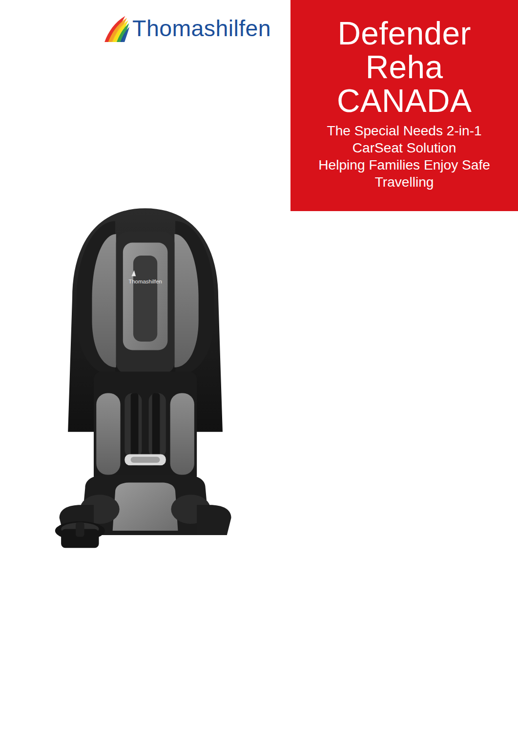Thomashilfen
Thomashilfen
Defender Reha CANADA
The Special Needs 2-in-1 CarSeat Solution
Helping Families Enjoy Safe Travelling